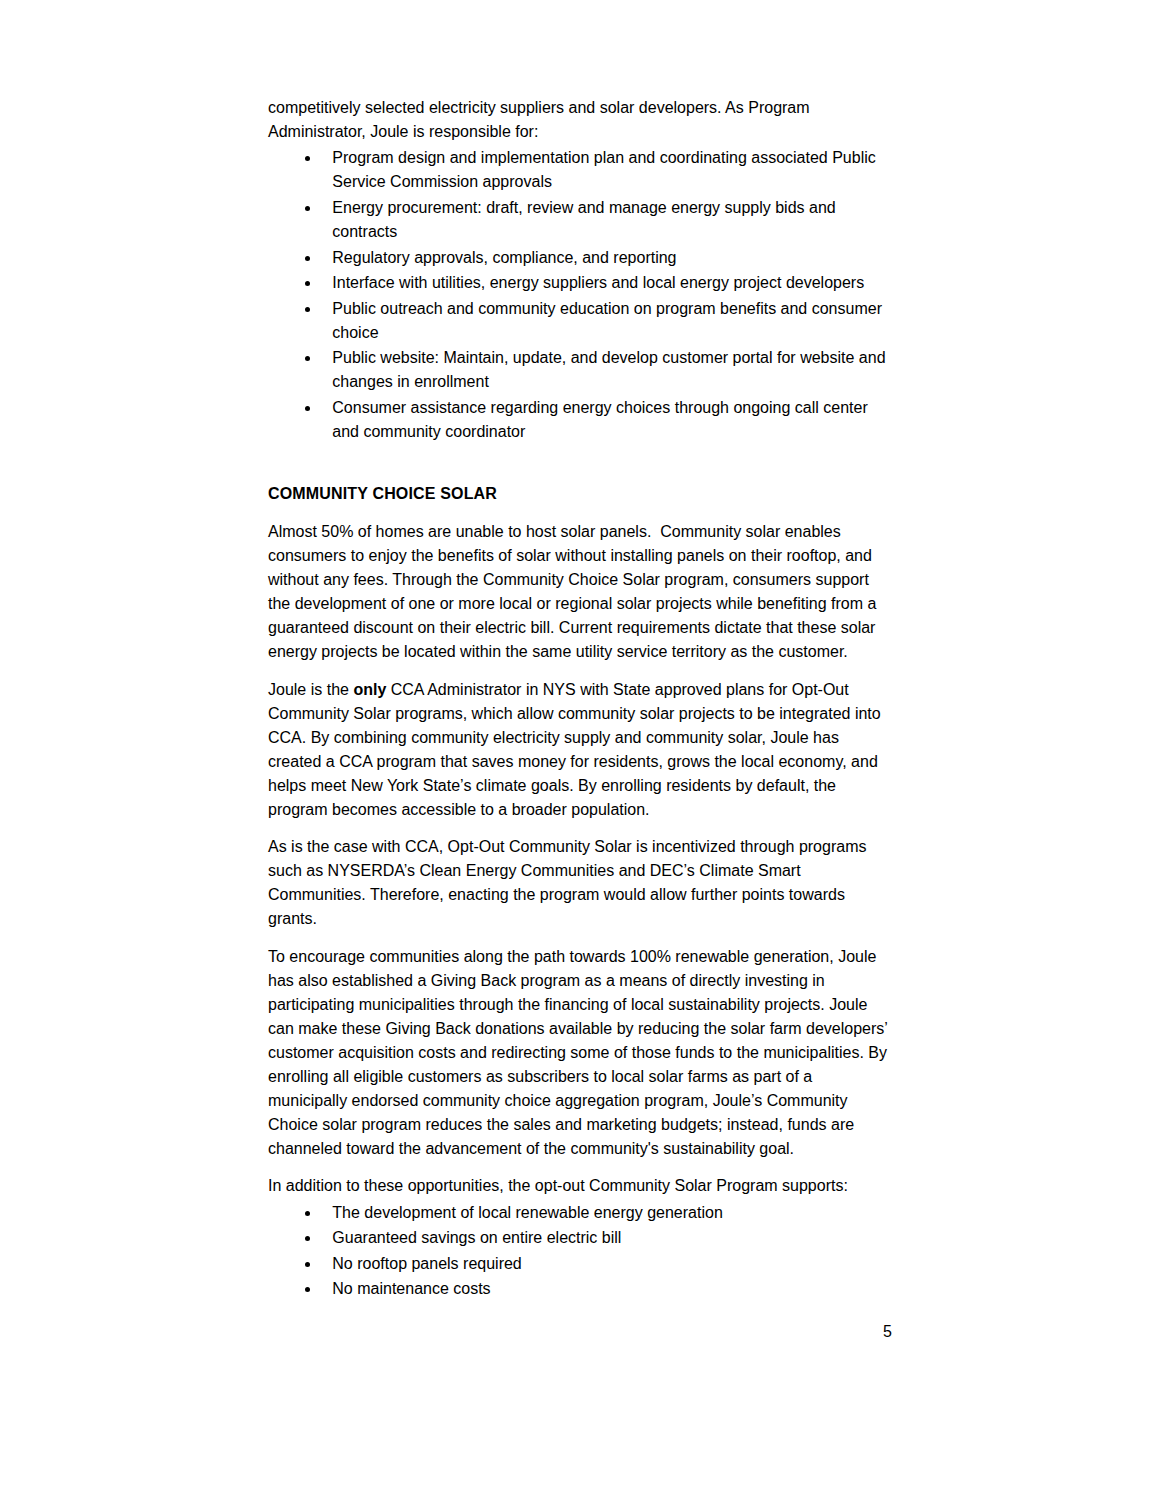competitively selected electricity suppliers and solar developers. As Program Administrator, Joule is responsible for:
Program design and implementation plan and coordinating associated Public Service Commission approvals
Energy procurement: draft, review and manage energy supply bids and contracts
Regulatory approvals, compliance, and reporting
Interface with utilities, energy suppliers and local energy project developers
Public outreach and community education on program benefits and consumer choice
Public website: Maintain, update, and develop customer portal for website and changes in enrollment
Consumer assistance regarding energy choices through ongoing call center and community coordinator
COMMUNITY CHOICE SOLAR
Almost 50% of homes are unable to host solar panels. Community solar enables consumers to enjoy the benefits of solar without installing panels on their rooftop, and without any fees. Through the Community Choice Solar program, consumers support the development of one or more local or regional solar projects while benefiting from a guaranteed discount on their electric bill. Current requirements dictate that these solar energy projects be located within the same utility service territory as the customer.
Joule is the only CCA Administrator in NYS with State approved plans for Opt-Out Community Solar programs, which allow community solar projects to be integrated into CCA. By combining community electricity supply and community solar, Joule has created a CCA program that saves money for residents, grows the local economy, and helps meet New York State’s climate goals. By enrolling residents by default, the program becomes accessible to a broader population.
As is the case with CCA, Opt-Out Community Solar is incentivized through programs such as NYSERDA’s Clean Energy Communities and DEC’s Climate Smart Communities. Therefore, enacting the program would allow further points towards grants.
To encourage communities along the path towards 100% renewable generation, Joule has also established a Giving Back program as a means of directly investing in participating municipalities through the financing of local sustainability projects. Joule can make these Giving Back donations available by reducing the solar farm developers’ customer acquisition costs and redirecting some of those funds to the municipalities. By enrolling all eligible customers as subscribers to local solar farms as part of a municipally endorsed community choice aggregation program, Joule’s Community Choice solar program reduces the sales and marketing budgets; instead, funds are channeled toward the advancement of the community's sustainability goal.
In addition to these opportunities, the opt-out Community Solar Program supports:
The development of local renewable energy generation
Guaranteed savings on entire electric bill
No rooftop panels required
No maintenance costs
5